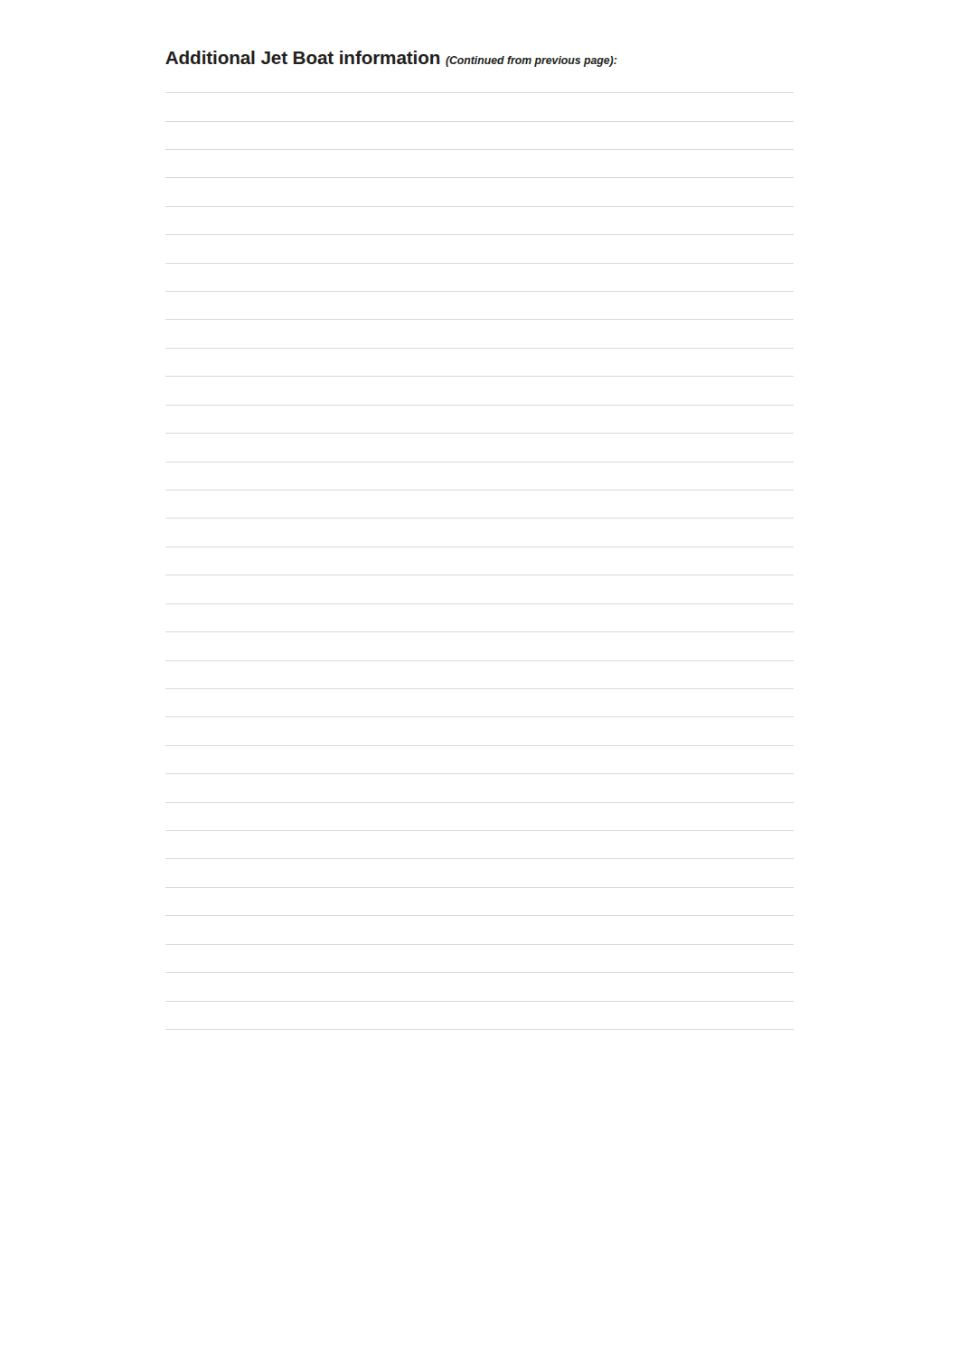Additional Jet Boat information (Continued from previous page):